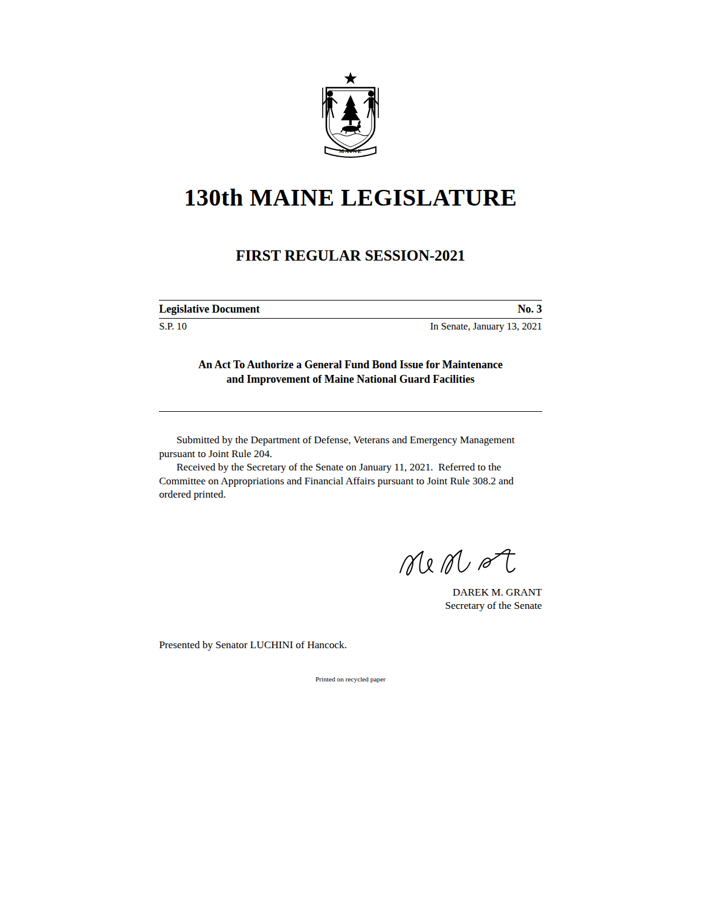MAINE
130th MAINE LEGISLATURE
FIRST REGULAR SESSION-2021
Legislative Document No. 3
S.P. 10 In Senate, January 13, 2021
An Act To Authorize a General Fund Bond Issue for Maintenance
and Improvement of Maine National Guard Facilities
Submitted by the Department of Defense, Veterans and Emergency Management pursuant to Joint Rule 204.
Received by the Secretary of the Senate on January 11, 2021. Referred to the Committee on Appropriations and Financial Affairs pursuant to Joint Rule 308.2 and ordered printed.
DAREK M. GRANT
Secretary of the Senate
Presented by Senator LUCHINI of Hancock.
Printed on recycled paper